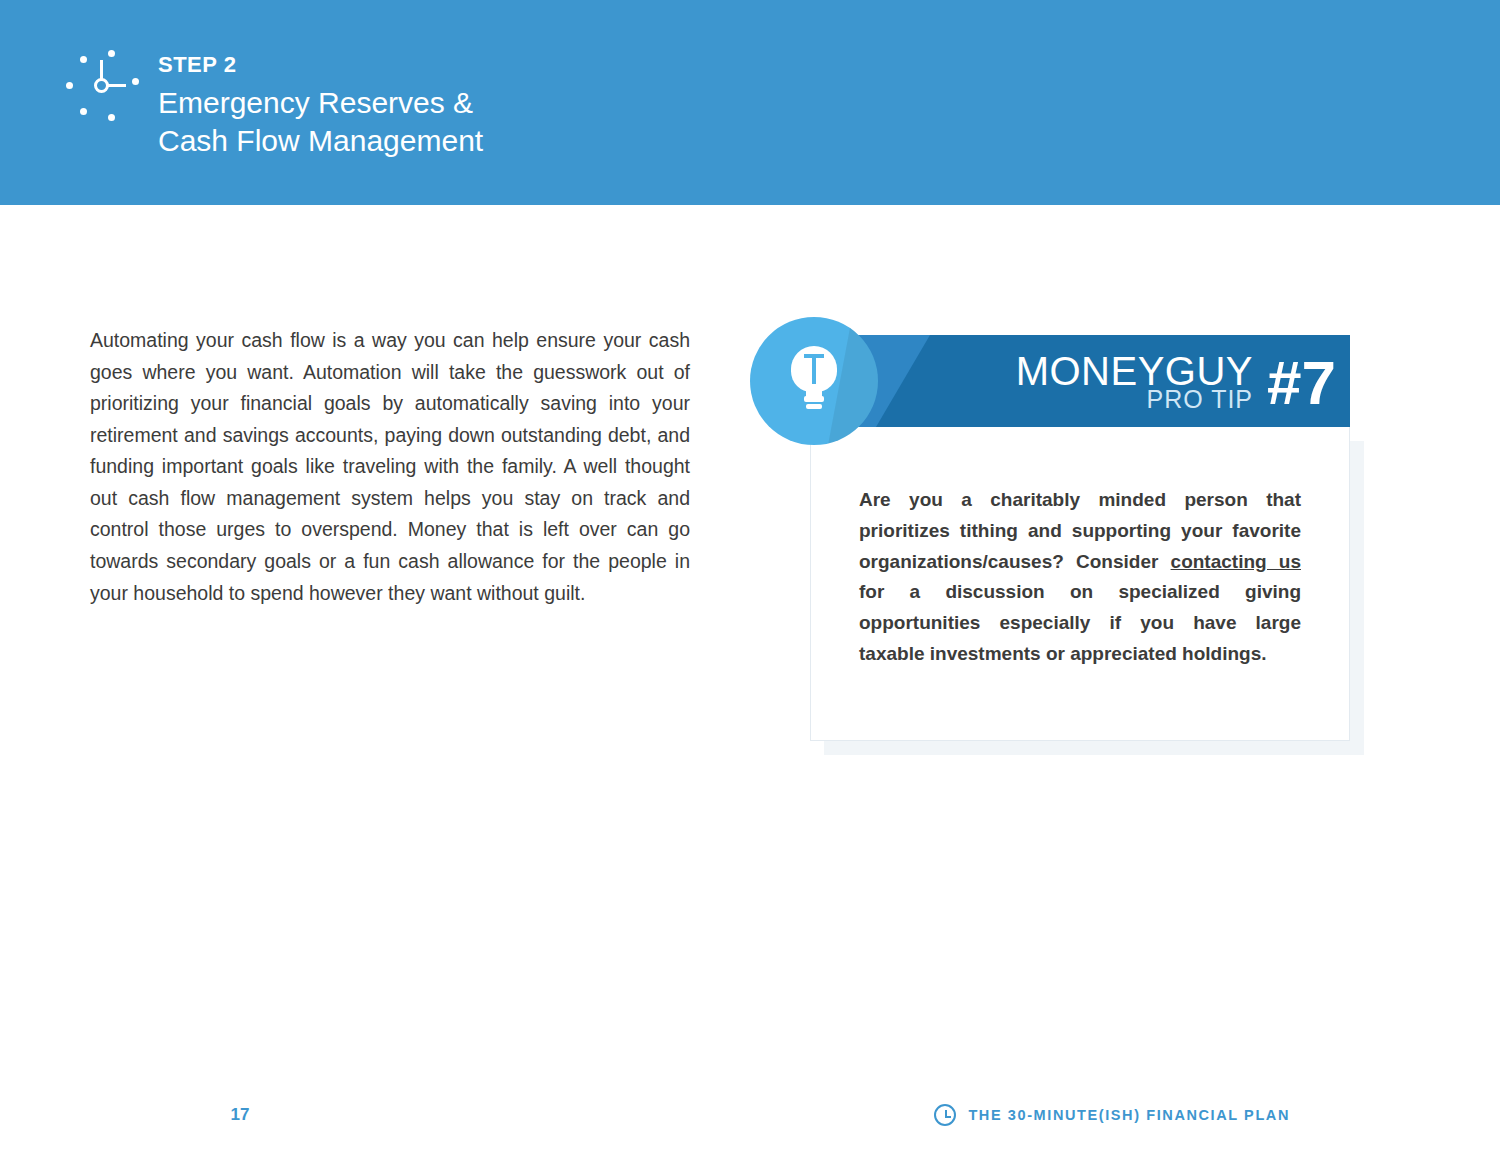Step 2
Emergency Reserves &
Cash Flow Management
Automating your cash flow is a way you can help ensure your cash goes where you want. Automation will take the guesswork out of prioritizing your financial goals by automatically saving into your retirement and savings accounts, paying down outstanding debt, and funding important goals like traveling with the family. A well thought out cash flow management system helps you stay on track and control those urges to overspend. Money that is left over can go towards secondary goals or a fun cash allowance for the people in your household to spend however they want without guilt.
MONEYGUY PRO TIP
#7
Are you a charitably minded person that prioritizes tithing and supporting your favorite organizations/causes? Consider contacting us for a discussion on specialized giving opportunities especially if you have large taxable investments or appreciated holdings.
17
The 30-Minute(ish) Financial Plan